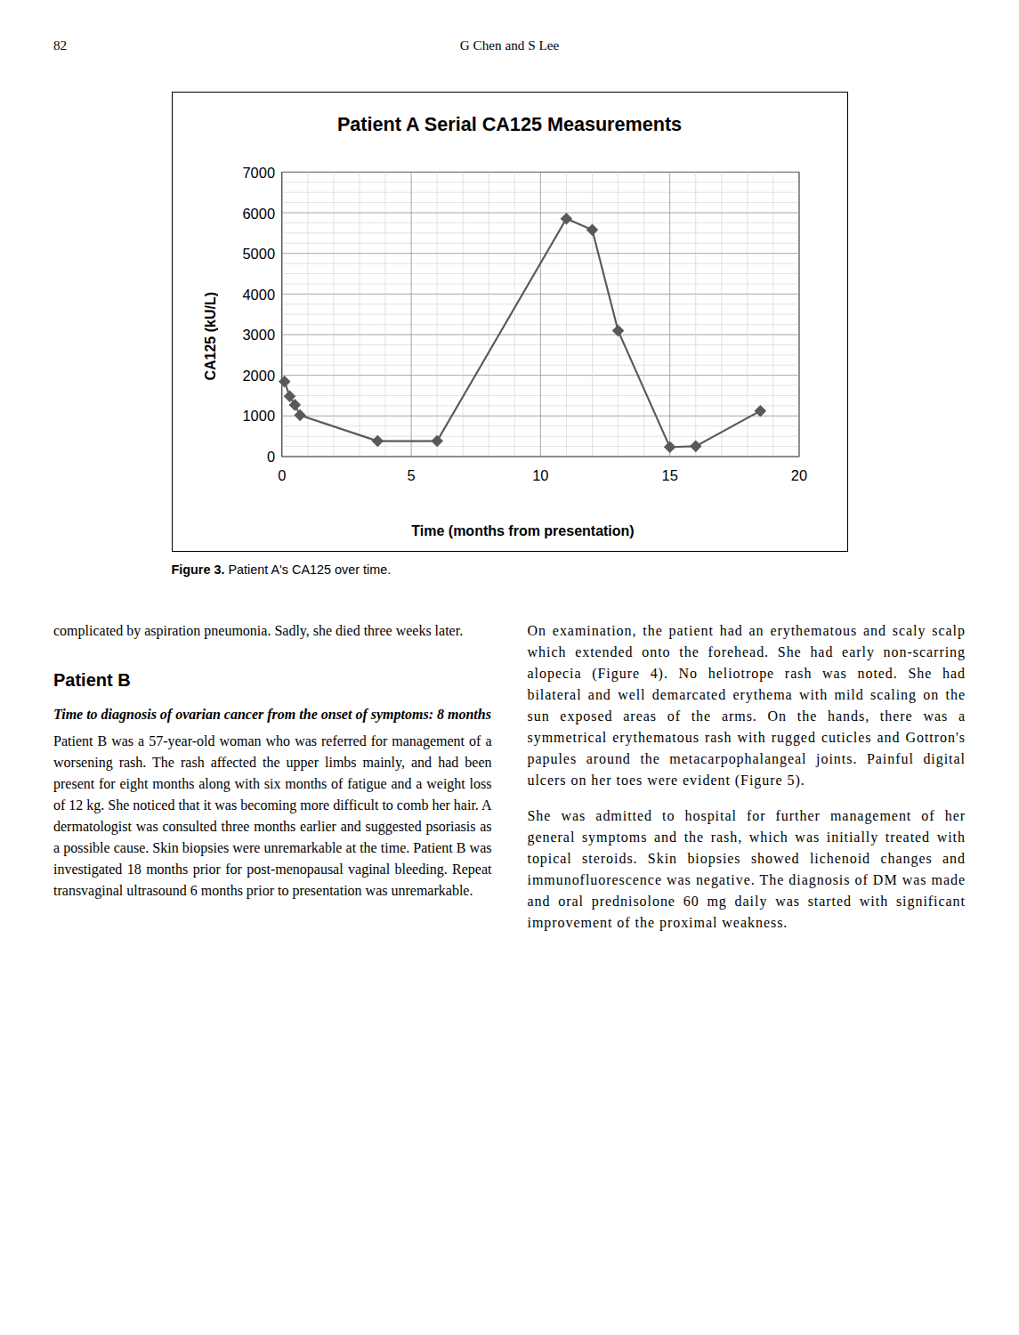82
G Chen and S Lee
Patient A Serial CA125 Measurements
CA125 (kU/L)
0 1000 2000 3000 4000 5000 6000 7000 0 5 10 15 20
Time (months from presentation)
Figure 3. Patient A's CA125 over time.
complicated by aspiration pneumonia. Sadly, she died three weeks later.
Patient B
Time to diagnosis of ovarian cancer from the onset of symptoms: 8 months
Patient B was a 57-year-old woman who was referred for management of a worsening rash. The rash affected the upper limbs mainly, and had been present for eight months along with six months of fatigue and a weight loss of 12 kg. She noticed that it was becoming more difficult to comb her hair. A dermatologist was consulted three months earlier and suggested psoriasis as a possible cause. Skin biopsies were unremarkable at the time. Patient B was investigated 18 months prior for post-menopausal vaginal bleeding. Repeat transvaginal ultrasound 6 months prior to presentation was unremarkable.
On examination, the patient had an erythematous and scaly scalp which extended onto the forehead. She had early non-scarring alopecia (Figure 4). No heliotrope rash was noted. She had bilateral and well demarcated erythema with mild scaling on the sun exposed areas of the arms. On the hands, there was a symmetrical erythematous rash with rugged cuticles and Gottron's papules around the metacarpophalangeal joints. Painful digital ulcers on her toes were evident (Figure 5).
She was admitted to hospital for further management of her general symptoms and the rash, which was initially treated with topical steroids. Skin biopsies showed lichenoid changes and immunofluorescence was negative. The diagnosis of DM was made and oral prednisolone 60 mg daily was started with significant improvement of the proximal weakness.